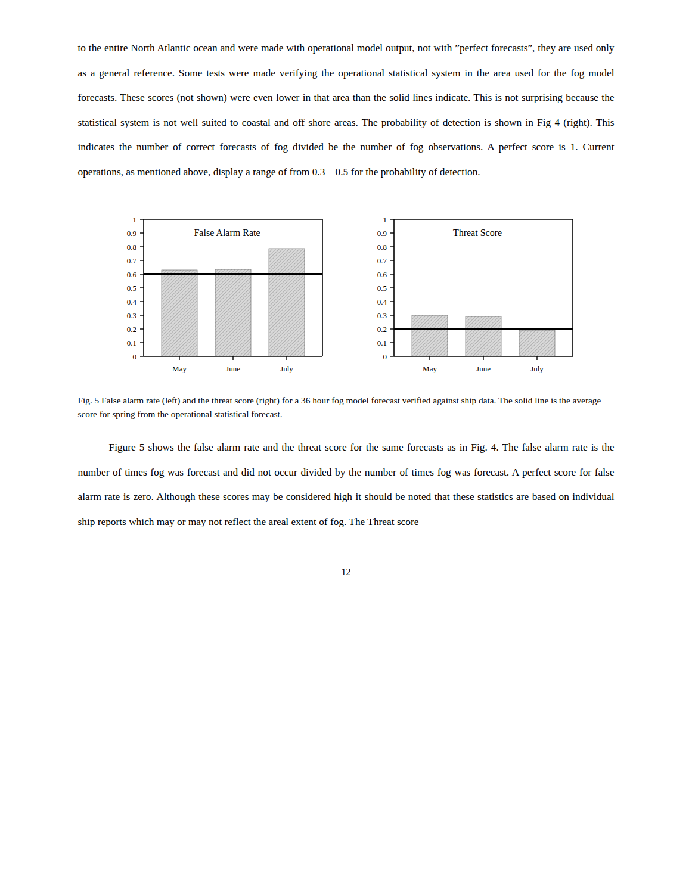to the entire North Atlantic ocean and were made with operational model output, not with ”perfect forecasts”, they are used only as a general reference. Some tests were made verifying the operational statistical system in the area used for the fog model forecasts. These scores (not shown) were even lower in that area than the solid lines indicate. This is not surprising because the statistical system is not well suited to coastal and off shore areas. The probability of detection is shown in Fig 4 (right). This indicates the number of correct forecasts of fog divided be the number of fog observations. A perfect score is 1. Current operations, as mentioned above, display a range of from 0.3 – 0.5 for the probability of detection.
1 0.9 0.8 0.7 0.6 0.5 0.4 0.3 0.2 0.1 0 False Alarm Rate May June July
1 0.9 0.8 0.7 0.6 0.5 0.4 0.3 0.2 0.1 0 Threat Score May June July
Fig. 5 False alarm rate (left) and the threat score (right) for a 36 hour fog model forecast verified against ship data. The solid line is the average score for spring from the operational statistical forecast.
Figure 5 shows the false alarm rate and the threat score for the same forecasts as in Fig. 4. The false alarm rate is the number of times fog was forecast and did not occur divided by the number of times fog was forecast. A perfect score for false alarm rate is zero. Although these scores may be considered high it should be noted that these statistics are based on individual ship reports which may or may not reflect the areal extent of fog. The Threat score
– 12 –